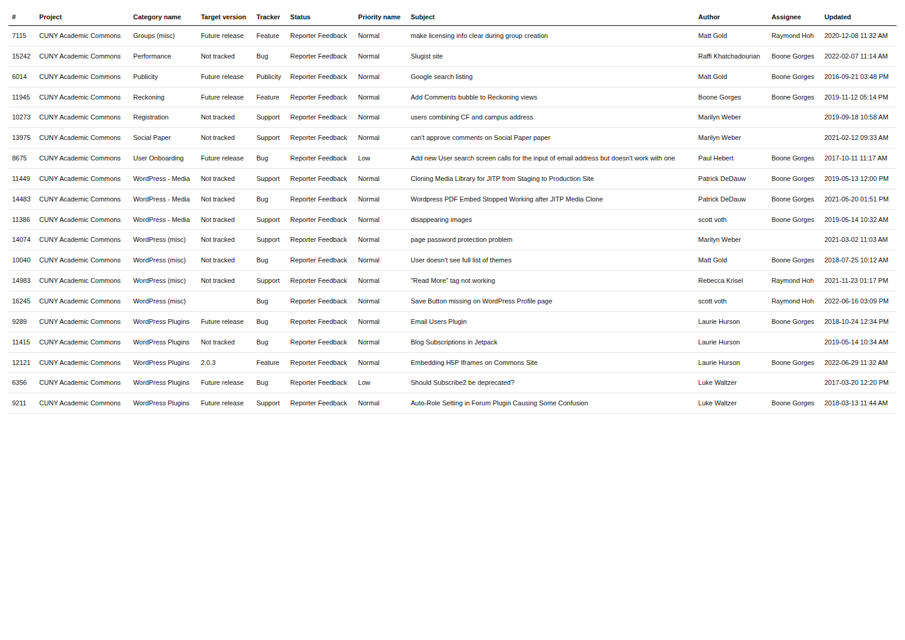| # | Project | Category name | Target version | Tracker | Status | Priority name | Subject | Author | Assignee | Updated |
| --- | --- | --- | --- | --- | --- | --- | --- | --- | --- | --- |
| 7115 | CUNY Academic Commons | Groups (misc) | Future release | Feature | Reporter Feedback | Normal | make licensing info clear during group creation | Matt Gold | Raymond Hoh | 2020-12-08 11:32 AM |
| 15242 | CUNY Academic Commons | Performance | Not tracked | Bug | Reporter Feedback | Normal | Slugist site | Raffi Khatchadourian | Boone Gorges | 2022-02-07 11:14 AM |
| 6014 | CUNY Academic Commons | Publicity | Future release | Publicity | Reporter Feedback | Normal | Google search listing | Matt Gold | Boone Gorges | 2016-09-21 03:48 PM |
| 11945 | CUNY Academic Commons | Reckoning | Future release | Feature | Reporter Feedback | Normal | Add Comments bubble to Reckoning views | Boone Gorges | Boone Gorges | 2019-11-12 05:14 PM |
| 10273 | CUNY Academic Commons | Registration | Not tracked | Support | Reporter Feedback | Normal | users combining CF and campus address | Marilyn Weber | | 2019-09-18 10:58 AM |
| 13975 | CUNY Academic Commons | Social Paper | Not tracked | Support | Reporter Feedback | Normal | can't approve comments on Social Paper paper | Marilyn Weber | | 2021-02-12 09:33 AM |
| 8675 | CUNY Academic Commons | User Onboarding | Future release | Bug | Reporter Feedback | Low | Add new User search screen calls for the input of email address but doesn't work with one | Paul Hebert | Boone Gorges | 2017-10-11 11:17 AM |
| 11449 | CUNY Academic Commons | WordPress - Media | Not tracked | Support | Reporter Feedback | Normal | Cloning Media Library for JITP from Staging to Production Site | Patrick DeDauw | Boone Gorges | 2019-05-13 12:00 PM |
| 14483 | CUNY Academic Commons | WordPress - Media | Not tracked | Bug | Reporter Feedback | Normal | Wordpress PDF Embed Stopped Working after JITP Media Clone | Patrick DeDauw | Boone Gorges | 2021-05-20 01:51 PM |
| 11386 | CUNY Academic Commons | WordPress - Media | Not tracked | Support | Reporter Feedback | Normal | disappearing images | scott voth | Boone Gorges | 2019-05-14 10:32 AM |
| 14074 | CUNY Academic Commons | WordPress (misc) | Not tracked | Support | Reporter Feedback | Normal | page password protection problem | Marilyn Weber | | 2021-03-02 11:03 AM |
| 10040 | CUNY Academic Commons | WordPress (misc) | Not tracked | Bug | Reporter Feedback | Normal | User doesn't see full list of themes | Matt Gold | Boone Gorges | 2018-07-25 10:12 AM |
| 14983 | CUNY Academic Commons | WordPress (misc) | Not tracked | Support | Reporter Feedback | Normal | "Read More" tag not working | Rebecca Krisel | Raymond Hoh | 2021-11-23 01:17 PM |
| 16245 | CUNY Academic Commons | WordPress (misc) | | Bug | Reporter Feedback | Normal | Save Button missing on WordPress Profile page | scott voth | Raymond Hoh | 2022-06-16 03:09 PM |
| 9289 | CUNY Academic Commons | WordPress Plugins | Future release | Bug | Reporter Feedback | Normal | Email Users Plugin | Laurie Hurson | Boone Gorges | 2018-10-24 12:34 PM |
| 11415 | CUNY Academic Commons | WordPress Plugins | Not tracked | Bug | Reporter Feedback | Normal | Blog Subscriptions in Jetpack | Laurie Hurson | | 2019-05-14 10:34 AM |
| 12121 | CUNY Academic Commons | WordPress Plugins | 2.0.3 | Feature | Reporter Feedback | Normal | Embedding H5P Iframes on Commons Site | Laurie Hurson | Boone Gorges | 2022-06-29 11:32 AM |
| 6356 | CUNY Academic Commons | WordPress Plugins | Future release | Bug | Reporter Feedback | Low | Should Subscribe2 be deprecated? | Luke Waltzer | | 2017-03-20 12:20 PM |
| 9211 | CUNY Academic Commons | WordPress Plugins | Future release | Support | Reporter Feedback | Normal | Auto-Role Setting in Forum Plugin Causing Some Confusion | Luke Waltzer | Boone Gorges | 2018-03-13 11:44 AM |